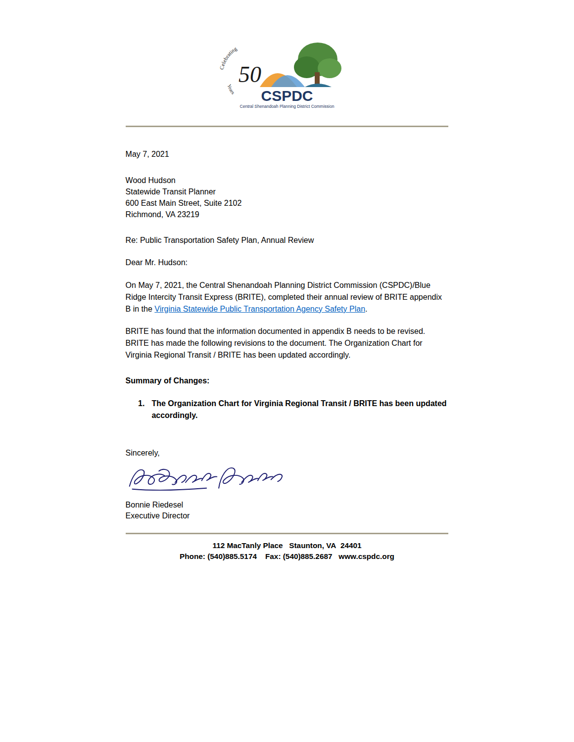Celebrating Years 50 CSPDC Central Shenandoah Planning District Commission
May 7, 2021
Wood Hudson
Statewide Transit Planner
600 East Main Street, Suite 2102
Richmond, VA 23219
Re: Public Transportation Safety Plan, Annual Review
Dear Mr. Hudson:
On May 7, 2021, the Central Shenandoah Planning District Commission (CSPDC)/Blue Ridge Intercity Transit Express (BRITE), completed their annual review of BRITE appendix B in the Virginia Statewide Public Transportation Agency Safety Plan.
BRITE has found that the information documented in appendix B needs to be revised. BRITE has made the following revisions to the document. The Organization Chart for Virginia Regional Transit / BRITE has been updated accordingly.
Summary of Changes:
The Organization Chart for Virginia Regional Transit / BRITE has been updated accordingly.
Sincerely,
Bonnie Riedesel
Executive Director
112 MacTanly Place Staunton, VA 24401
Phone: (540)885.5174 Fax: (540)885.2687 www.cspdc.org